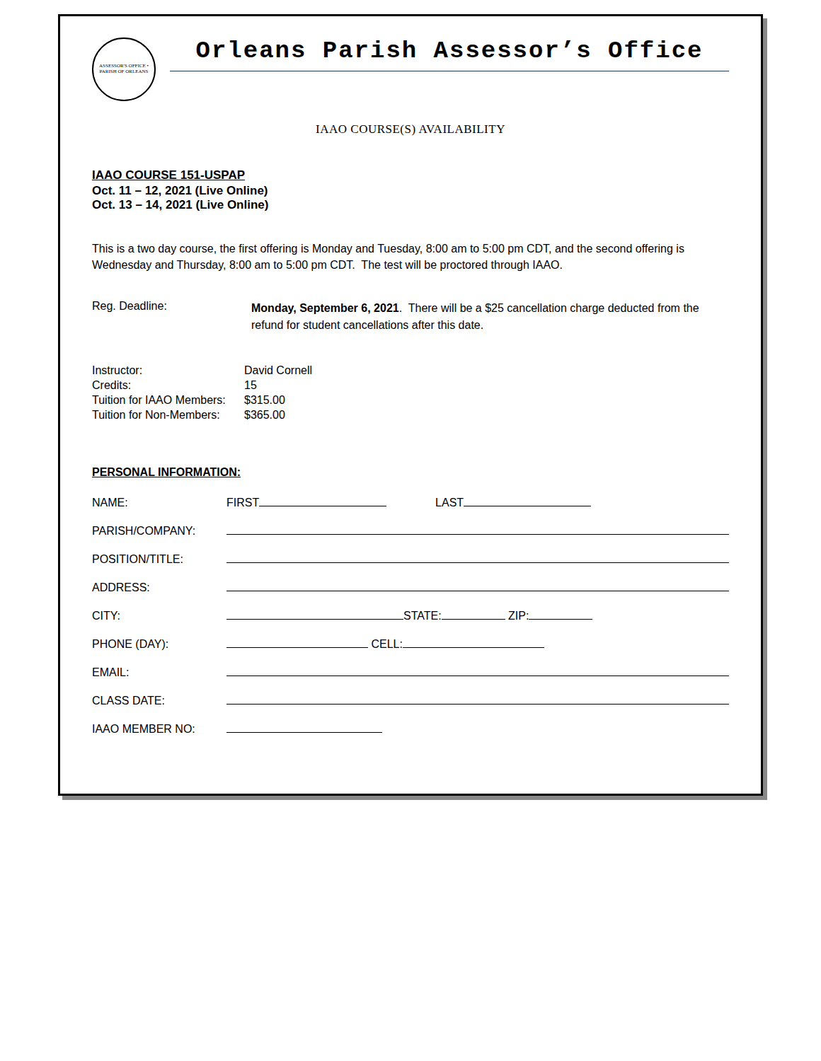ASSESSOR'S OFFICE • PARISH OF ORLEANS
Orleans Parish Assessor’s Office
IAAO COURSE(S) AVAILABILITY
IAAO COURSE 151-USPAP
Oct. 11 – 12, 2021 (Live Online)
Oct. 13 – 14, 2021 (Live Online)
This is a two day course, the first offering is Monday and Tuesday, 8:00 am to 5:00 pm CDT, and the second offering is Wednesday and Thursday, 8:00 am to 5:00 pm CDT. The test will be proctored through IAAO.
| Reg. Deadline: | Monday, September 6, 2021 . There will be a $25 cancellation charge deducted from the refund for student cancellations after this date. |
| Instructor: | David Cornell |
| Credits: | 15 |
| Tuition for IAAO Members: | $315.00 |
| Tuition for Non-Members: | $365.00 |
PERSONAL INFORMATION:
| NAME: | FIRST LAST |
| PARISH/COMPANY: | |
| POSITION/TITLE: | |
| ADDRESS: | |
| CITY: | STATE: ZIP: |
| PHONE (DAY): | CELL: |
| EMAIL: | |
| CLASS DATE: | |
| IAAO MEMBER NO: | |